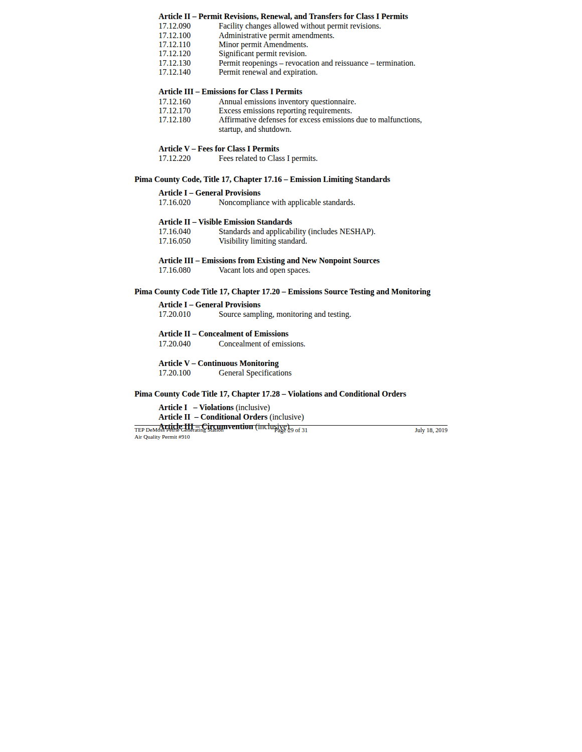Article II – Permit Revisions, Renewal, and Transfers for Class I Permits
17.12.090 Facility changes allowed without permit revisions.
17.12.100 Administrative permit amendments.
17.12.110 Minor permit Amendments.
17.12.120 Significant permit revision.
17.12.130 Permit reopenings – revocation and reissuance – termination.
17.12.140 Permit renewal and expiration.
Article III – Emissions for Class I Permits
17.12.160 Annual emissions inventory questionnaire.
17.12.170 Excess emissions reporting requirements.
17.12.180 Affirmative defenses for excess emissions due to malfunctions, startup, and shutdown.
Article V – Fees for Class I Permits
17.12.220 Fees related to Class I permits.
Pima County Code, Title 17, Chapter 17.16 – Emission Limiting Standards
Article I – General Provisions
17.16.020 Noncompliance with applicable standards.
Article II – Visible Emission Standards
17.16.040 Standards and applicability (includes NESHAP).
17.16.050 Visibility limiting standard.
Article III – Emissions from Existing and New Nonpoint Sources
17.16.080 Vacant lots and open spaces.
Pima County Code Title 17, Chapter 17.20 – Emissions Source Testing and Monitoring
Article I – General Provisions
17.20.010 Source sampling, monitoring and testing.
Article II – Concealment of Emissions
17.20.040 Concealment of emissions.
Article V – Continuous Monitoring
17.20.100 General Specifications
Pima County Code Title 17, Chapter 17.28 – Violations and Conditional Orders
Article I – Violations (inclusive)
Article II – Conditional Orders (inclusive)
Article III – Circumvention (inclusive)
| TEP DeMoss Petrie Generating Station Air Quality Permit #910 | Page 29 of 31 | July 18, 2019 |